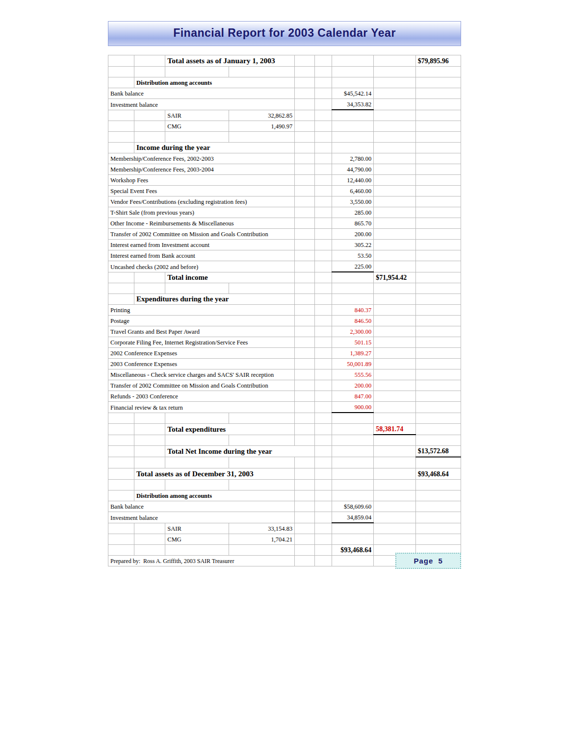Financial Report for 2003 Calendar Year
| | | Total assets as of January 1, 2003 | | | | | $79,895.96 |
| | Distribution among accounts | | | | | |
| Bank balance | | | $45,542.14 | | |
| Investment balance | | | 34,353.82 | | |
| | | SAIR | 32,862.85 | | | | | |
| | | CMG | 1,490.97 | | | | | |
| | Income during the year | | | | | |
| Membership/Conference Fees, 2002-2003 | | | 2,780.00 | | |
| Membership/Conference Fees, 2003-2004 | | | 44,790.00 | | |
| Workshop Fees | | | 12,440.00 | | |
| Special Event Fees | | | 6,460.00 | | |
| Vendor Fees/Contributions (excluding registration fees) | | | 3,550.00 | | |
| T-Shirt Sale (from previous years) | | | 285.00 | | |
| Other Income - Reimbursements & Miscellaneous | | | 865.70 | | |
| Transfer of 2002 Committee on Mission and Goals Contribution | | | 200.00 | | |
| Interest earned from Investment account | | | 305.22 | | |
| Interest earned from Bank account | | | 53.50 | | |
| Uncashed checks (2002 and before) | | | 225.00 | | |
| | | Total income | | | | $71,954.42 | |
| | Expenditures during the year | | | | | |
| Printing | | | 840.37 | | |
| Postage | | | 846.50 | | |
| Travel Grants and Best Paper Award | | | 2,300.00 | | |
| Corporate Filing Fee, Internet Registration/Service Fees | | | 501.15 | | |
| 2002 Conference Expenses | | | 1,389.27 | | |
| 2003 Conference Expenses | | | 50,001.89 | | |
| Miscellaneous - Check service charges and SACS' SAIR reception | | | 555.56 | | |
| Transfer of 2002 Committee on Mission and Goals Contribution | | | 200.00 | | |
| Refunds - 2003 Conference | | | 847.00 | | |
| Financial review & tax return | | | 900.00 | | |
| | | Total expenditures | | | | 58,381.74 | |
| | | Total Net Income during the year | | | | $13,572.68 |
| | Total assets as of December 31, 2003 | | | | | $93,468.64 |
| | Distribution among accounts | | | | | |
| Bank balance | | | $58,609.60 | | |
| Investment balance | | | 34,859.04 | | |
| | | SAIR | 33,154.83 | | | | | |
| | | CMG | 1,704.21 | | | | | |
| | | | | | | $93,468.64 | | |
| Prepared by: Ross A. Griffith, 2003 SAIR Treasurer | | | | | 1/5/2004 |
Page 5